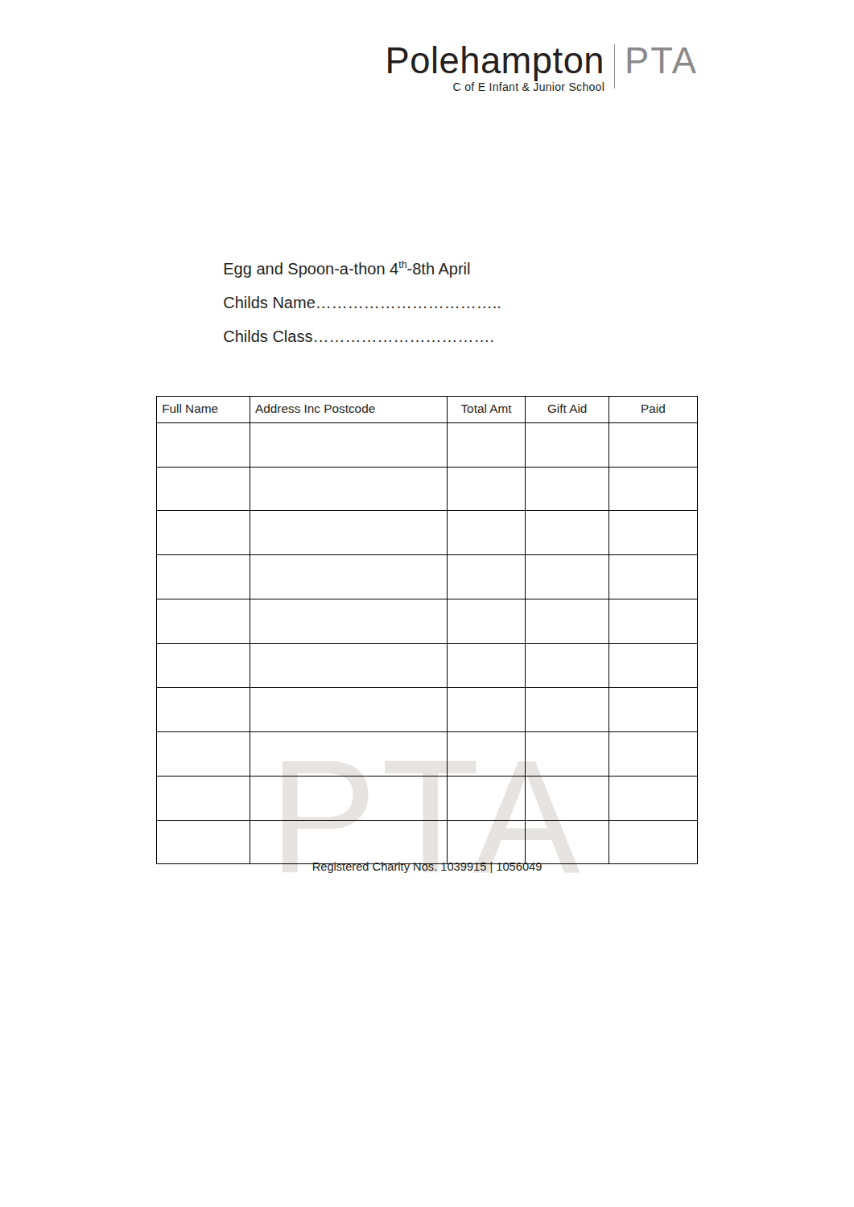PTA
Polehampton
C of E Infant & Junior School
PTA
Egg and Spoon-a-thon 4th-8th April
Childs Name……………………………..
Childs Class…………………………….
| Full Name | Address Inc Postcode | Total Amt | Gift Aid | Paid |
| --- | --- | --- | --- | --- |
Registered Charity Nos. 1039915 | 1056049